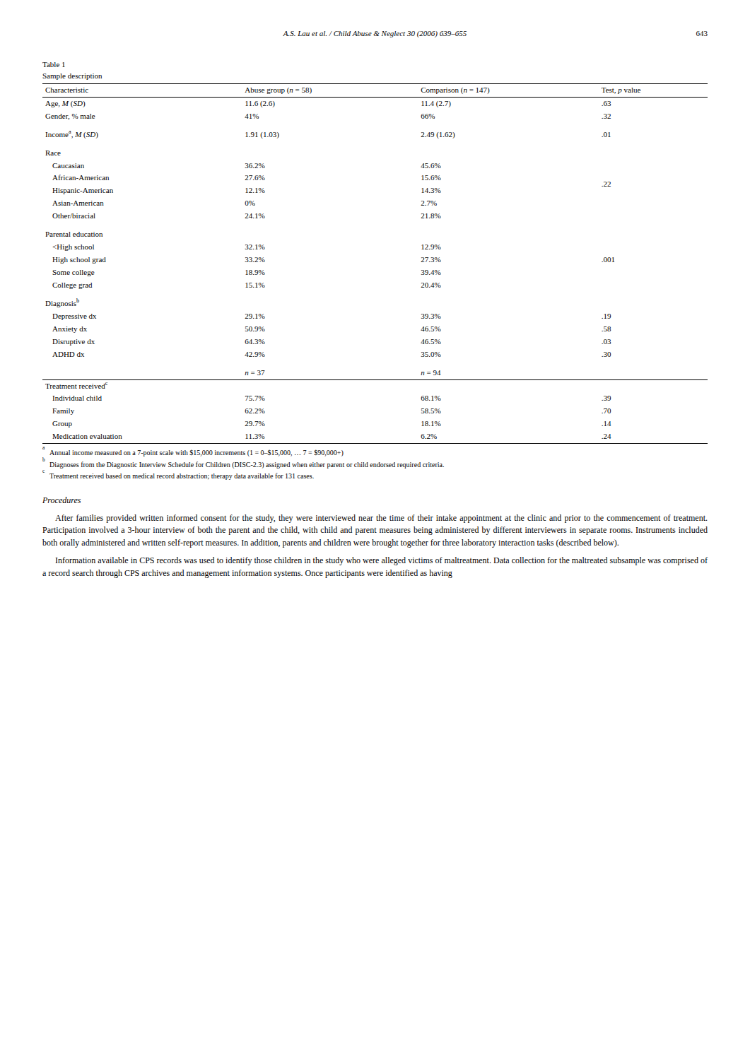A.S. Lau et al. / Child Abuse & Neglect 30 (2006) 639–655 643
Table 1 Sample description
| Characteristic | Abuse group ( n = 58) | Comparison ( n = 147) | Test, p value |
| --- | --- | --- | --- |
| Age, M ( SD ) | 11.6 (2.6) | 11.4 (2.7) | .63 |
| Gender, % male | 41% | 66% | .32 |
| Income a , M ( SD ) | 1.91 (1.03) | 2.49 (1.62) | .01 |
| Race | | | |
| Caucasian | 36.2% | 45.6% | |
| African-American | 27.6% | 15.6% | .22 |
| Hispanic-American | 12.1% | 14.3% |
| Asian-American | 0% | 2.7% | |
| Other/biracial | 24.1% | 21.8% | |
| Parental education | | | |
| <High school | 32.1% | 12.9% | |
| High school grad | 33.2% | 27.3% | .001 |
| Some college | 18.9% | 39.4% | |
| College grad | 15.1% | 20.4% | |
| Diagnosis b | | | |
| Depressive dx | 29.1% | 39.3% | .19 |
| Anxiety dx | 50.9% | 46.5% | .58 |
| Disruptive dx | 64.3% | 46.5% | .03 |
| ADHD dx | 42.9% | 35.0% | .30 |
| | n = 37 | n = 94 | |
| Treatment received c | | | |
| Individual child | 75.7% | 68.1% | .39 |
| Family | 62.2% | 58.5% | .70 |
| Group | 29.7% | 18.1% | .14 |
| Medication evaluation | 11.3% | 6.2% | .24 |
a Annual income measured on a 7-point scale with $15,000 increments (1 = 0–$15,000, … 7 = $90,000+)
b Diagnoses from the Diagnostic Interview Schedule for Children (DISC-2.3) assigned when either parent or child endorsed required criteria.
c Treatment received based on medical record abstraction; therapy data available for 131 cases.
Procedures
After families provided written informed consent for the study, they were interviewed near the time of their intake appointment at the clinic and prior to the commencement of treatment. Participation involved a 3-hour interview of both the parent and the child, with child and parent measures being administered by different interviewers in separate rooms. Instruments included both orally administered and written self-report measures. In addition, parents and children were brought together for three laboratory interaction tasks (described below).
Information available in CPS records was used to identify those children in the study who were alleged victims of maltreatment. Data collection for the maltreated subsample was comprised of a record search through CPS archives and management information systems. Once participants were identified as having